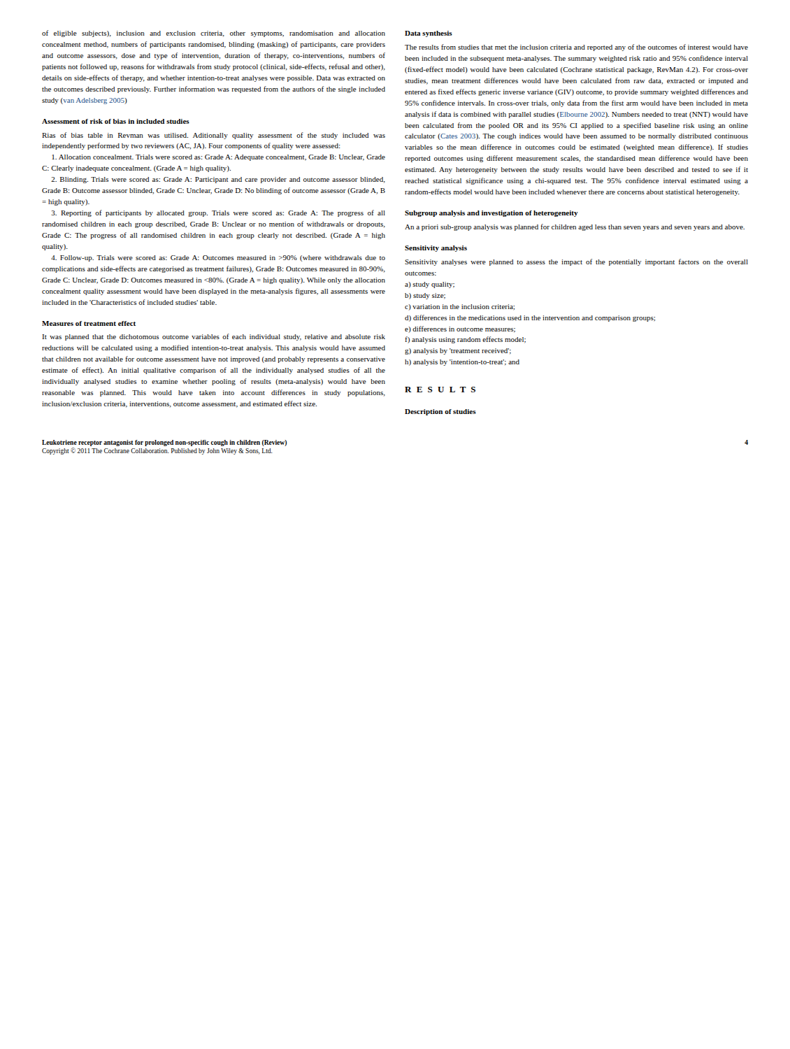of eligible subjects), inclusion and exclusion criteria, other symptoms, randomisation and allocation concealment method, numbers of participants randomised, blinding (masking) of participants, care providers and outcome assessors, dose and type of intervention, duration of therapy, co-interventions, numbers of patients not followed up, reasons for withdrawals from study protocol (clinical, side-effects, refusal and other), details on side-effects of therapy, and whether intention-to-treat analyses were possible. Data was extracted on the outcomes described previously. Further information was requested from the authors of the single included study (van Adelsberg 2005)
Assessment of risk of bias in included studies
Rias of bias table in Revman was utilised. Aditionally quality assessment of the study included was independently performed by two reviewers (AC, JA). Four components of quality were assessed:
1. Allocation concealment. Trials were scored as: Grade A: Adequate concealment, Grade B: Unclear, Grade C: Clearly inadequate concealment. (Grade A = high quality).
2. Blinding. Trials were scored as: Grade A: Participant and care provider and outcome assessor blinded, Grade B: Outcome assessor blinded, Grade C: Unclear, Grade D: No blinding of outcome assessor (Grade A, B = high quality).
3. Reporting of participants by allocated group. Trials were scored as: Grade A: The progress of all randomised children in each group described, Grade B: Unclear or no mention of withdrawals or dropouts, Grade C: The progress of all randomised children in each group clearly not described. (Grade A = high quality).
4. Follow-up. Trials were scored as: Grade A: Outcomes measured in >90% (where withdrawals due to complications and side-effects are categorised as treatment failures), Grade B: Outcomes measured in 80-90%, Grade C: Unclear, Grade D: Outcomes measured in <80%. (Grade A = high quality). While only the allocation concealment quality assessment would have been displayed in the meta-analysis figures, all assessments were included in the 'Characteristics of included studies' table.
Measures of treatment effect
It was planned that the dichotomous outcome variables of each individual study, relative and absolute risk reductions will be calculated using a modified intention-to-treat analysis. This analysis would have assumed that children not available for outcome assessment have not improved (and probably represents a conservative estimate of effect). An initial qualitative comparison of all the individually analysed studies of all the individually analysed studies to examine whether pooling of results (meta-analysis) would have been reasonable was planned. This would have taken into account differences in study populations, inclusion/exclusion criteria, interventions, outcome assessment, and estimated effect size.
Data synthesis
The results from studies that met the inclusion criteria and reported any of the outcomes of interest would have been included in the subsequent meta-analyses. The summary weighted risk ratio and 95% confidence interval (fixed-effect model) would have been calculated (Cochrane statistical package, RevMan 4.2). For cross-over studies, mean treatment differences would have been calculated from raw data, extracted or imputed and entered as fixed effects generic inverse variance (GIV) outcome, to provide summary weighted differences and 95% confidence intervals. In cross-over trials, only data from the first arm would have been included in meta analysis if data is combined with parallel studies (Elbourne 2002). Numbers needed to treat (NNT) would have been calculated from the pooled OR and its 95% CI applied to a specified baseline risk using an online calculator (Cates 2003). The cough indices would have been assumed to be normally distributed continuous variables so the mean difference in outcomes could be estimated (weighted mean difference). If studies reported outcomes using different measurement scales, the standardised mean difference would have been estimated. Any heterogeneity between the study results would have been described and tested to see if it reached statistical significance using a chi-squared test. The 95% confidence interval estimated using a random-effects model would have been included whenever there are concerns about statistical heterogeneity.
Subgroup analysis and investigation of heterogeneity
An a priori sub-group analysis was planned for children aged less than seven years and seven years and above.
Sensitivity analysis
Sensitivity analyses were planned to assess the impact of the potentially important factors on the overall outcomes:
a) study quality;
b) study size;
c) variation in the inclusion criteria;
d) differences in the medications used in the intervention and comparison groups;
e) differences in outcome measures;
f) analysis using random effects model;
g) analysis by 'treatment received';
h) analysis by 'intention-to-treat'; and
R E S U L T S
Description of studies
Leukotriene receptor antagonist for prolonged non-specific cough in children (Review)
Copyright © 2011 The Cochrane Collaboration. Published by John Wiley & Sons, Ltd.
4